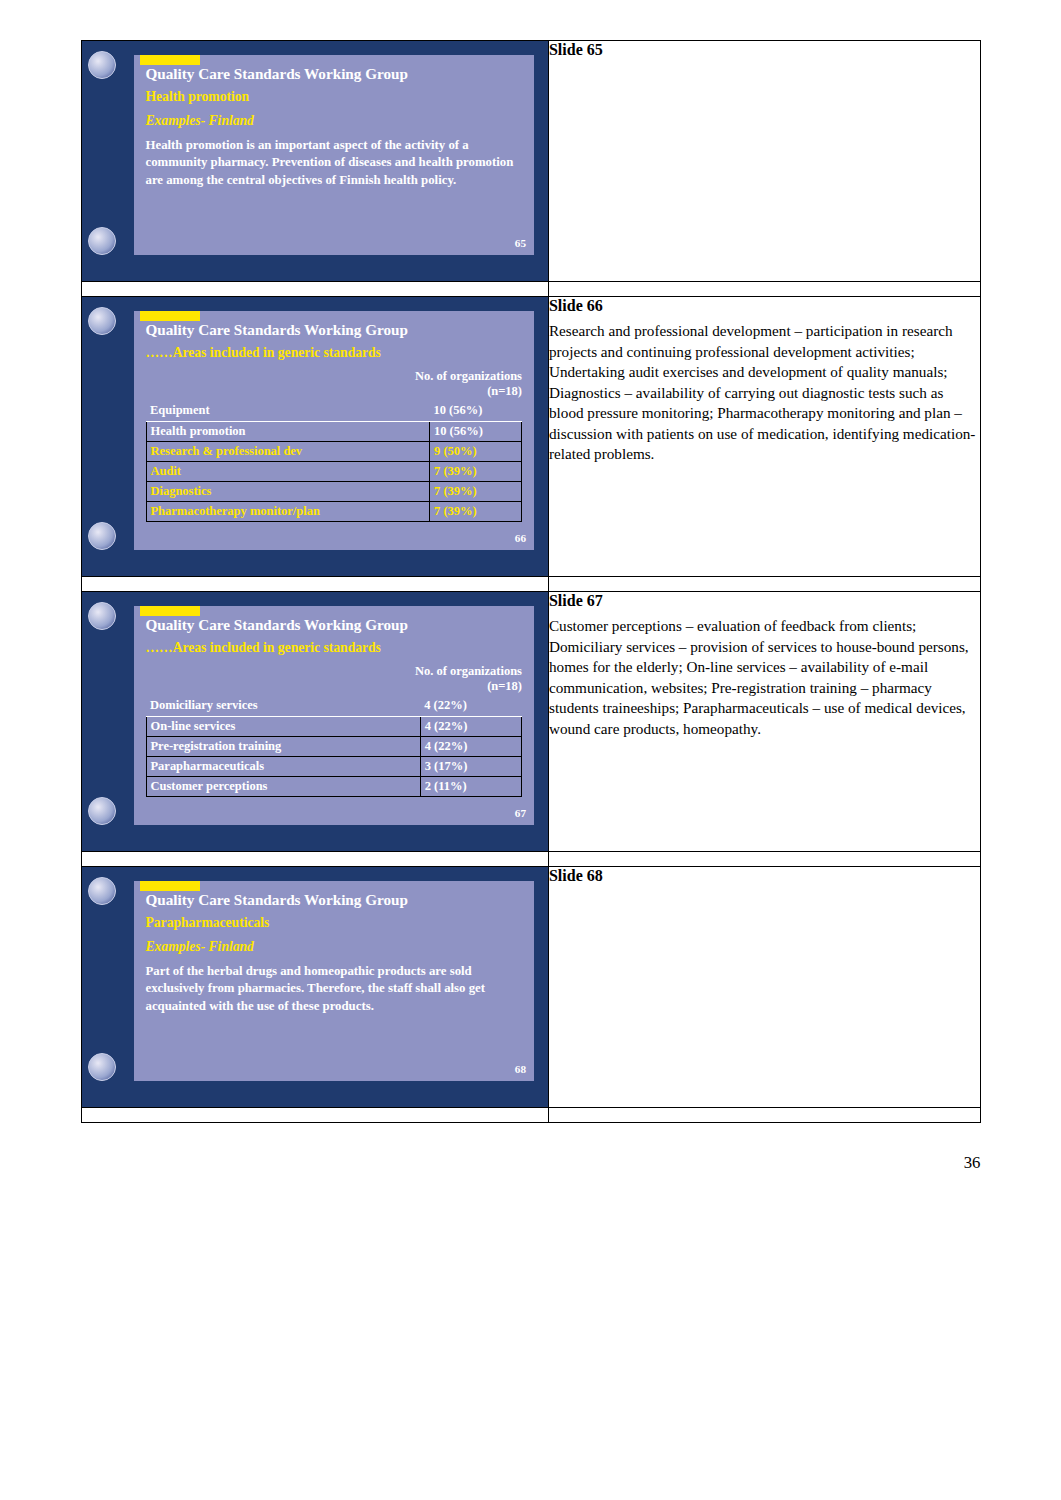| Quality Care Standards Working Group Health promotion Examples- Finland Health promotion is an important aspect of the activity of a community pharmacy. Prevention of diseases and health promotion are among the central objectives of Finnish health policy. 65 | Slide 65 |
| Quality Care Standards Working Group ……Areas included in generic standards No. of organizations (n=18) / Equipment / 10 (56%) / / --- / --- / / Health promotion / 10 (56%) / / Research & professional dev / 9 (50%) / / Audit / 7 (39%) / / Diagnostics / 7 (39%) / / Pharmacotherapy monitor/plan / 7 (39%) / 66 | Slide 66 Research and professional development – participation in research projects and continuing professional development activities; Undertaking audit exercises and development of quality manuals; Diagnostics – availability of carrying out diagnostic tests such as blood pressure monitoring; Pharmacotherapy monitoring and plan – discussion with patients on use of medication, identifying medication-related problems. |
| Quality Care Standards Working Group ……Areas included in generic standards No. of organizations (n=18) / Domiciliary services / 4 (22%) / / --- / --- / / On-line services / 4 (22%) / / Pre-registration training / 4 (22%) / / Parapharmaceuticals / 3 (17%) / / Customer perceptions / 2 (11%) / 67 | Slide 67 Customer perceptions – evaluation of feedback from clients; Domiciliary services – provision of services to house-bound persons, homes for the elderly; On-line services – availability of e-mail communication, websites; Pre-registration training – pharmacy students traineeships; Parapharmaceuticals – use of medical devices, wound care products, homeopathy. |
| Quality Care Standards Working Group Parapharmaceuticals Examples- Finland Part of the herbal drugs and homeopathic products are sold exclusively from pharmacies. Therefore, the staff shall also get acquainted with the use of these products. 68 | Slide 68 |
36